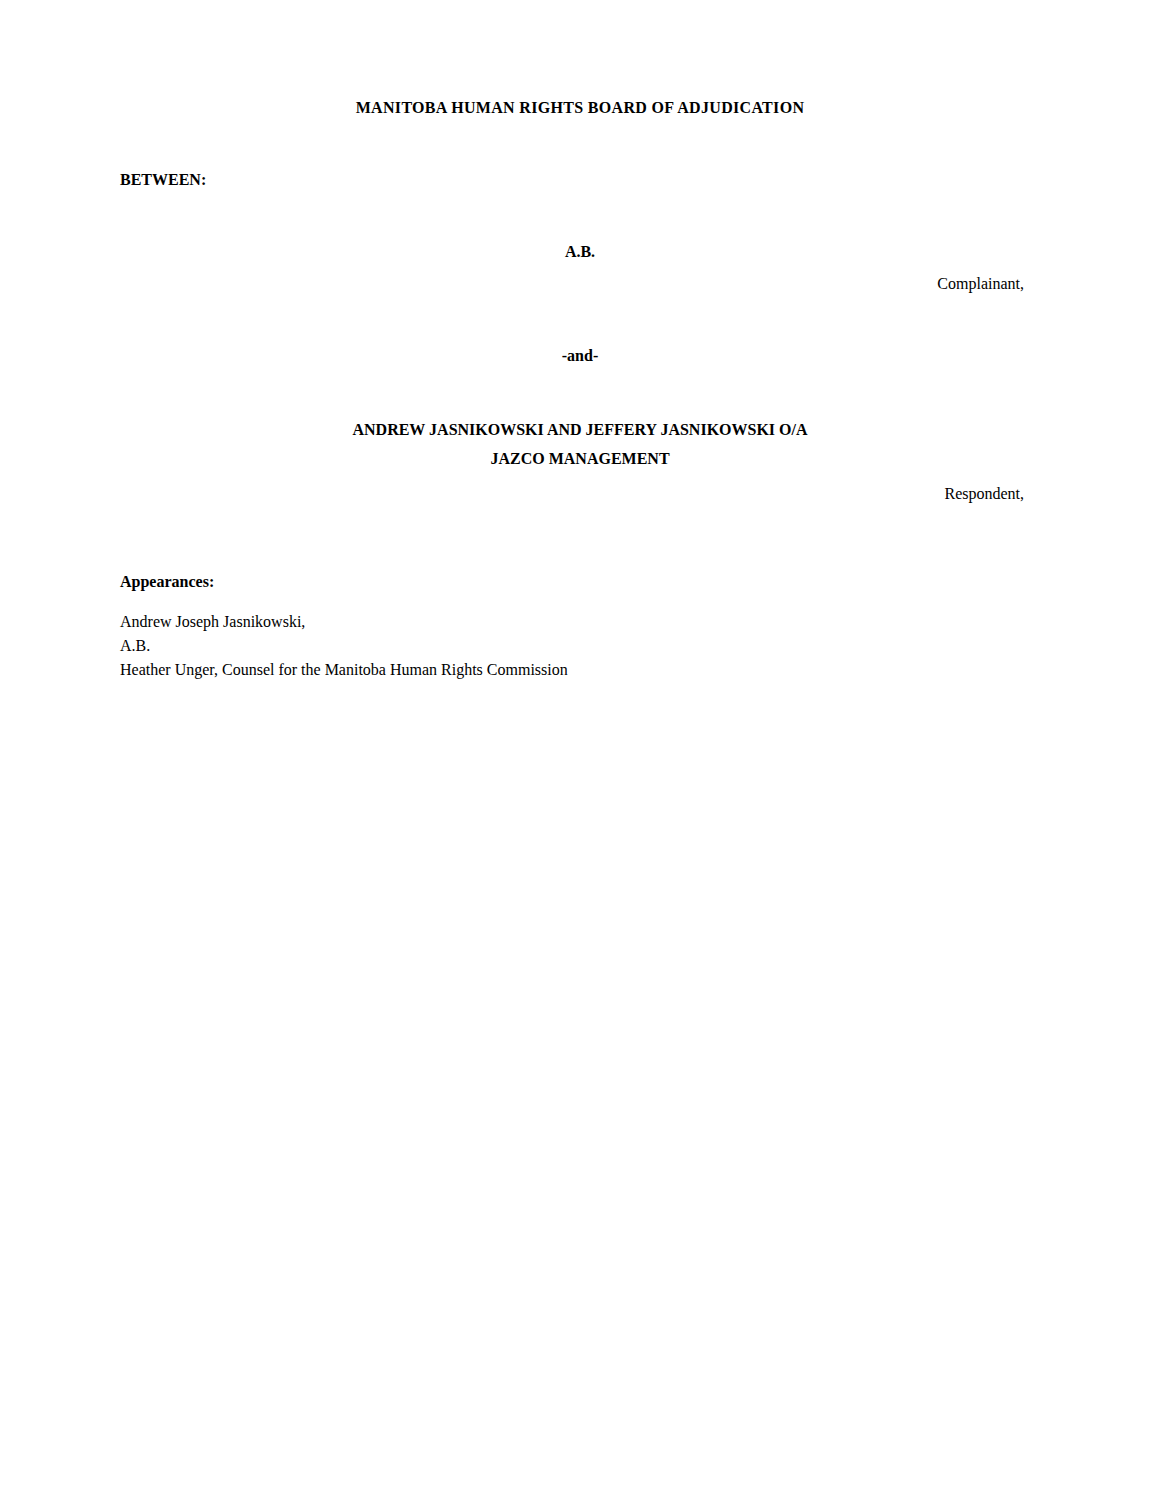MANITOBA HUMAN RIGHTS BOARD OF ADJUDICATION
BETWEEN:
A.B.
Complainant,
-and-
ANDREW JASNIKOWSKI AND JEFFERY JASNIKOWSKI O/A
JAZCO MANAGEMENT
Respondent,
Appearances:
Andrew Joseph Jasnikowski,
A.B.
Heather Unger, Counsel for the Manitoba Human Rights Commission